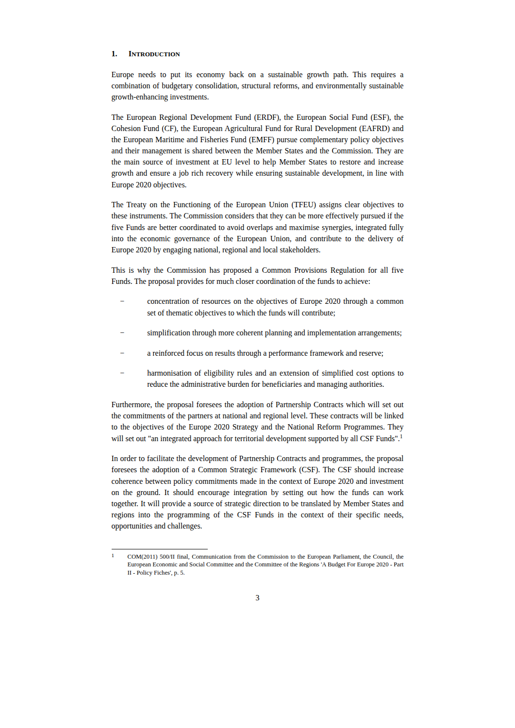1. INTRODUCTION
Europe needs to put its economy back on a sustainable growth path. This requires a combination of budgetary consolidation, structural reforms, and environmentally sustainable growth-enhancing investments.
The European Regional Development Fund (ERDF), the European Social Fund (ESF), the Cohesion Fund (CF), the European Agricultural Fund for Rural Development (EAFRD) and the European Maritime and Fisheries Fund (EMFF) pursue complementary policy objectives and their management is shared between the Member States and the Commission. They are the main source of investment at EU level to help Member States to restore and increase growth and ensure a job rich recovery while ensuring sustainable development, in line with Europe 2020 objectives.
The Treaty on the Functioning of the European Union (TFEU) assigns clear objectives to these instruments. The Commission considers that they can be more effectively pursued if the five Funds are better coordinated to avoid overlaps and maximise synergies, integrated fully into the economic governance of the European Union, and contribute to the delivery of Europe 2020 by engaging national, regional and local stakeholders.
This is why the Commission has proposed a Common Provisions Regulation for all five Funds. The proposal provides for much closer coordination of the funds to achieve:
concentration of resources on the objectives of Europe 2020 through a common set of thematic objectives to which the funds will contribute;
simplification through more coherent planning and implementation arrangements;
a reinforced focus on results through a performance framework and reserve;
harmonisation of eligibility rules and an extension of simplified cost options to reduce the administrative burden for beneficiaries and managing authorities.
Furthermore, the proposal foresees the adoption of Partnership Contracts which will set out the commitments of the partners at national and regional level. These contracts will be linked to the objectives of the Europe 2020 Strategy and the National Reform Programmes. They will set out "an integrated approach for territorial development supported by all CSF Funds".1
In order to facilitate the development of Partnership Contracts and programmes, the proposal foresees the adoption of a Common Strategic Framework (CSF). The CSF should increase coherence between policy commitments made in the context of Europe 2020 and investment on the ground. It should encourage integration by setting out how the funds can work together. It will provide a source of strategic direction to be translated by Member States and regions into the programming of the CSF Funds in the context of their specific needs, opportunities and challenges.
1 COM(2011) 500/II final, Communication from the Commission to the European Parliament, the Council, the European Economic and Social Committee and the Committee of the Regions 'A Budget For Europe 2020 - Part II - Policy Fiches', p. 5.
3